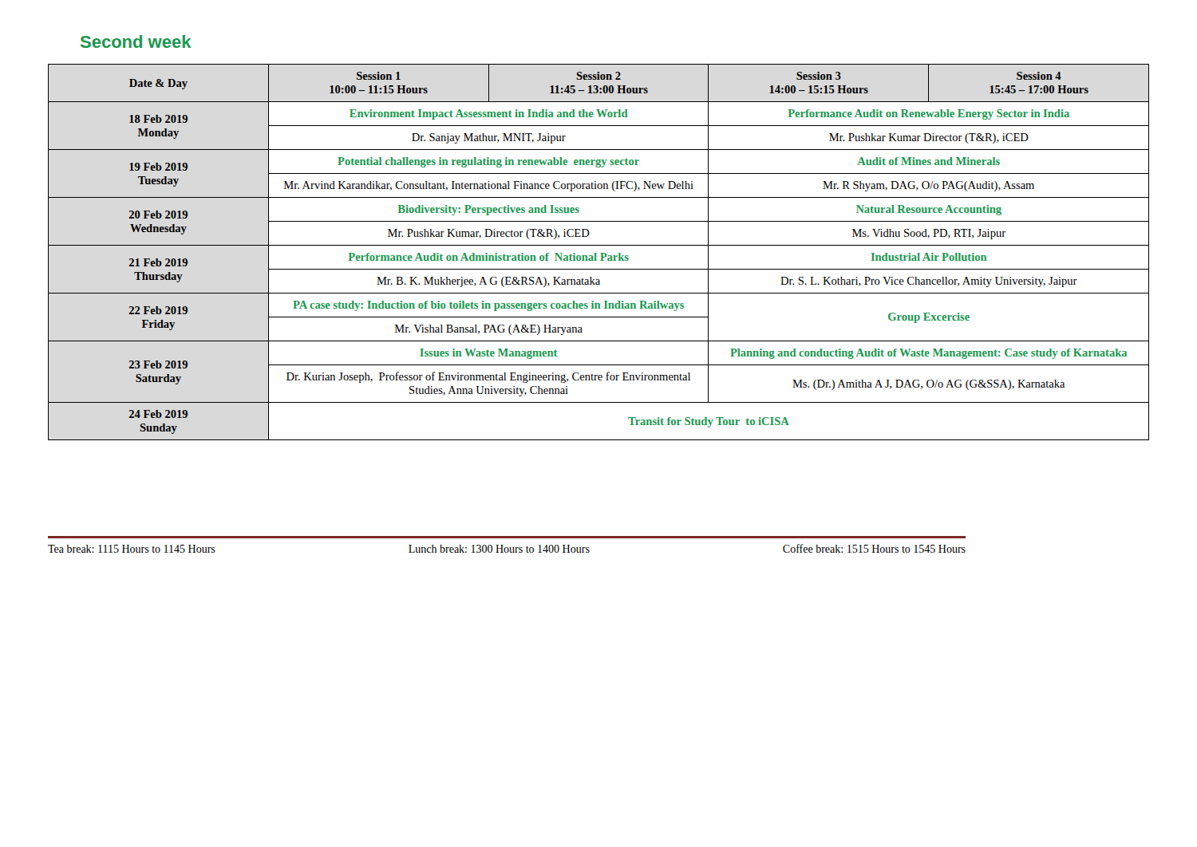Second week
| Date & Day | Session 1 10:00 – 11:15 Hours | Session 2 11:45 – 13:00 Hours | Session 3 14:00 – 15:15 Hours | Session 4 15:45 – 17:00 Hours |
| --- | --- | --- | --- | --- |
| 18 Feb 2019 Monday | Environment Impact Assessment in India and the World | Performance Audit on Renewable Energy Sector in India |
| Dr. Sanjay Mathur, MNIT, Jaipur | Mr. Pushkar Kumar Director (T&R), iCED |
| 19 Feb 2019 Tuesday | Potential challenges in regulating in renewable energy sector | Audit of Mines and Minerals |
| Mr. Arvind Karandikar, Consultant, International Finance Corporation (IFC), New Delhi | Mr. R Shyam, DAG, O/o PAG(Audit), Assam |
| 20 Feb 2019 Wednesday | Biodiversity: Perspectives and Issues | Natural Resource Accounting |
| Mr. Pushkar Kumar, Director (T&R), iCED | Ms. Vidhu Sood, PD, RTI, Jaipur |
| 21 Feb 2019 Thursday | Performance Audit on Administration of National Parks | Industrial Air Pollution |
| Mr. B. K. Mukherjee, A G (E&RSA), Karnataka | Dr. S. L. Kothari, Pro Vice Chancellor, Amity University, Jaipur |
| 22 Feb 2019 Friday | PA case study: Induction of bio toilets in passengers coaches in Indian Railways | Group Excercise |
| Mr. Vishal Bansal, PAG (A&E) Haryana |
| 23 Feb 2019 Saturday | Issues in Waste Managment | Planning and conducting Audit of Waste Management: Case study of Karnataka |
| Dr. Kurian Joseph, Professor of Environmental Engineering, Centre for Environmental Studies, Anna University, Chennai | Ms. (Dr.) Amitha A J, DAG, O/o AG (G&SSA), Karnataka |
| 24 Feb 2019 Sunday | Transit for Study Tour to iCISA |
Tea break: 1115 Hours to 1145 Hours Lunch break: 1300 Hours to 1400 Hours Coffee break: 1515 Hours to 1545 Hours